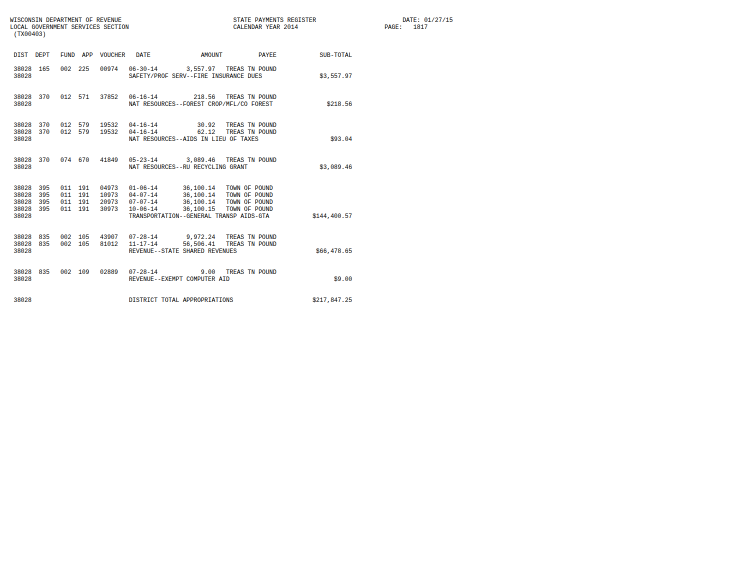WISCONSIN DEPARTMENT OF REVENUE STATE PAYMENTS REGISTER DATE: 01/27/15 LOCAL GOVERNMENT SERVICES SECTION CALENDAR YEAR 2014 PAGE: 1817 (TX00403) DIST DEPT FUND APP VOUCHER DATE AMOUNT PAYEE SUB-TOTAL 38028 165 002 225 00974 06-30-14 3,557.97 TREAS TN POUND 38028 SAFETY/PROF SERV--FIRE INSURANCE DUES $3,557.97 38028 370 012 571 37852 06-16-14 218.56 TREAS TN POUND 38028 NAT RESOURCES--FOREST CROP/MFL/CO FOREST $218.56 38028 370 012 579 19532 04-16-14 30.92 TREAS TN POUND 38028 370 012 579 19532 04-16-14 62.12 TREAS TN POUND 38028 NAT RESOURCES--AIDS IN LIEU OF TAXES $93.04 38028 370 074 670 41849 05-23-14 3,089.46 TREAS TN POUND 38028 NAT RESOURCES--RU RECYCLING GRANT $3,089.46 38028 395 011 191 04973 01-06-14 36,100.14 TOWN OF POUND 38028 395 011 191 10973 04-07-14 36,100.14 TOWN OF POUND 38028 395 011 191 20973 07-07-14 36,100.14 TOWN OF POUND 38028 395 011 191 30973 10-06-14 36,100.15 TOWN OF POUND 38028 TRANSPORTATION--GENERAL TRANSP AIDS-GTA $144,400.57 38028 835 002 105 43907 07-28-14 9,972.24 TREAS TN POUND 38028 835 002 105 81012 11-17-14 56,506.41 TREAS TN POUND 38028 REVENUE--STATE SHARED REVENUES $66,478.65 38028 835 002 109 02889 07-28-14 9.00 TREAS TN POUND 38028 REVENUE--EXEMPT COMPUTER AID $9.00 38028 DISTRICT TOTAL APPROPRIATIONS $217,847.25